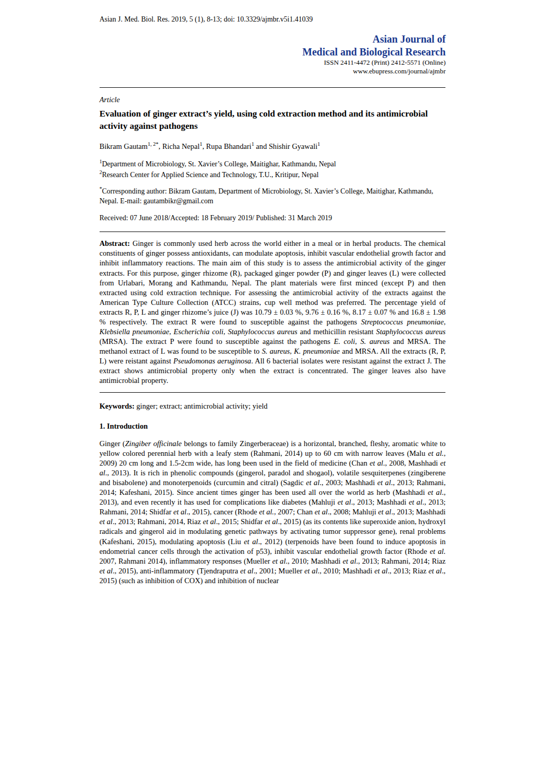Asian J. Med. Biol. Res. 2019, 5 (1), 8-13; doi: 10.3329/ajmbr.v5i1.41039
Asian Journal of Medical and Biological Research ISSN 2411-4472 (Print) 2412-5571 (Online) www.ebupress.com/journal/ajmbr
Article
Evaluation of ginger extract’s yield, using cold extraction method and its antimicrobial activity against pathogens
Bikram Gautam1, 2*, Richa Nepal1, Rupa Bhandari1 and Shishir Gyawali1
1Department of Microbiology, St. Xavier’s College, Maitighar, Kathmandu, Nepal
2Research Center for Applied Science and Technology, T.U., Kritipur, Nepal
*Corresponding author: Bikram Gautam, Department of Microbiology, St. Xavier’s College, Maitighar, Kathmandu, Nepal. E-mail: gautambikr@gmail.com
Received: 07 June 2018/Accepted: 18 February 2019/ Published: 31 March 2019
Abstract: Ginger is commonly used herb across the world either in a meal or in herbal products. The chemical constituents of ginger possess antioxidants, can modulate apoptosis, inhibit vascular endothelial growth factor and inhibit inflammatory reactions. The main aim of this study is to assess the antimicrobial activity of the ginger extracts. For this purpose, ginger rhizome (R), packaged ginger powder (P) and ginger leaves (L) were collected from Urlabari, Morang and Kathmandu, Nepal. The plant materials were first minced (except P) and then extracted using cold extraction technique. For assessing the antimicrobial activity of the extracts against the American Type Culture Collection (ATCC) strains, cup well method was preferred. The percentage yield of extracts R, P, L and ginger rhizome’s juice (J) was 10.79 ± 0.03 %, 9.76 ± 0.16 %, 8.17 ± 0.07 % and 16.8 ± 1.98 % respectively. The extract R were found to susceptible against the pathogens Streptococcus pneumoniae, Klebsiella pneumoniae, Escherichia coli, Staphylococcus aureus and methicillin resistant Staphylococcus aureus (MRSA). The extract P were found to susceptible against the pathogens E. coli, S. aureus and MRSA. The methanol extract of L was found to be susceptible to S. aureus, K. pneumoniae and MRSA. All the extracts (R, P, L) were reistant against Pseudomonas aeruginosa. All 6 bacterial isolates were resistant against the extract J. The extract shows antimicrobial property only when the extract is concentrated. The ginger leaves also have antimicrobial property.
Keywords: ginger; extract; antimicrobial activity; yield
1. Introduction
Ginger (Zingiber officinale belongs to family Zingerberaceae) is a horizontal, branched, fleshy, aromatic white to yellow colored perennial herb with a leafy stem (Rahmani, 2014) up to 60 cm with narrow leaves (Malu et al., 2009) 20 cm long and 1.5-2cm wide, has long been used in the field of medicine (Chan et al., 2008, Mashhadi et al., 2013). It is rich in phenolic compounds (gingerol, paradol and shogaol), volatile sesquiterpenes (zingiberene and bisabolene) and monoterpenoids (curcumin and citral) (Sagdic et al., 2003; Mashhadi et al., 2013; Rahmani, 2014; Kafeshani, 2015). Since ancient times ginger has been used all over the world as herb (Mashhadi et al., 2013), and even recently it has used for complications like diabetes (Mahluji et al., 2013; Mashhadi et al., 2013; Rahmani, 2014; Shidfar et al., 2015), cancer (Rhode et al., 2007; Chan et al., 2008; Mahluji et al., 2013; Mashhadi et al., 2013; Rahmani, 2014, Riaz et al., 2015; Shidfar et al., 2015) (as its contents like superoxide anion, hydroxyl radicals and gingerol aid in modulating genetic pathways by activating tumor suppressor gene), renal problems (Kafeshani, 2015), modulating apoptosis (Liu et al., 2012) (terpenoids have been found to induce apoptosis in endometrial cancer cells through the activation of p53), inhibit vascular endothelial growth factor (Rhode et al. 2007, Rahmani 2014), inflammatory responses (Mueller et al., 2010; Mashhadi et al., 2013; Rahmani, 2014; Riaz et al., 2015), anti-inflammatory (Tjendraputra et al., 2001; Mueller et al., 2010; Mashhadi et al., 2013; Riaz et al., 2015) (such as inhibition of COX) and inhibition of nuclear